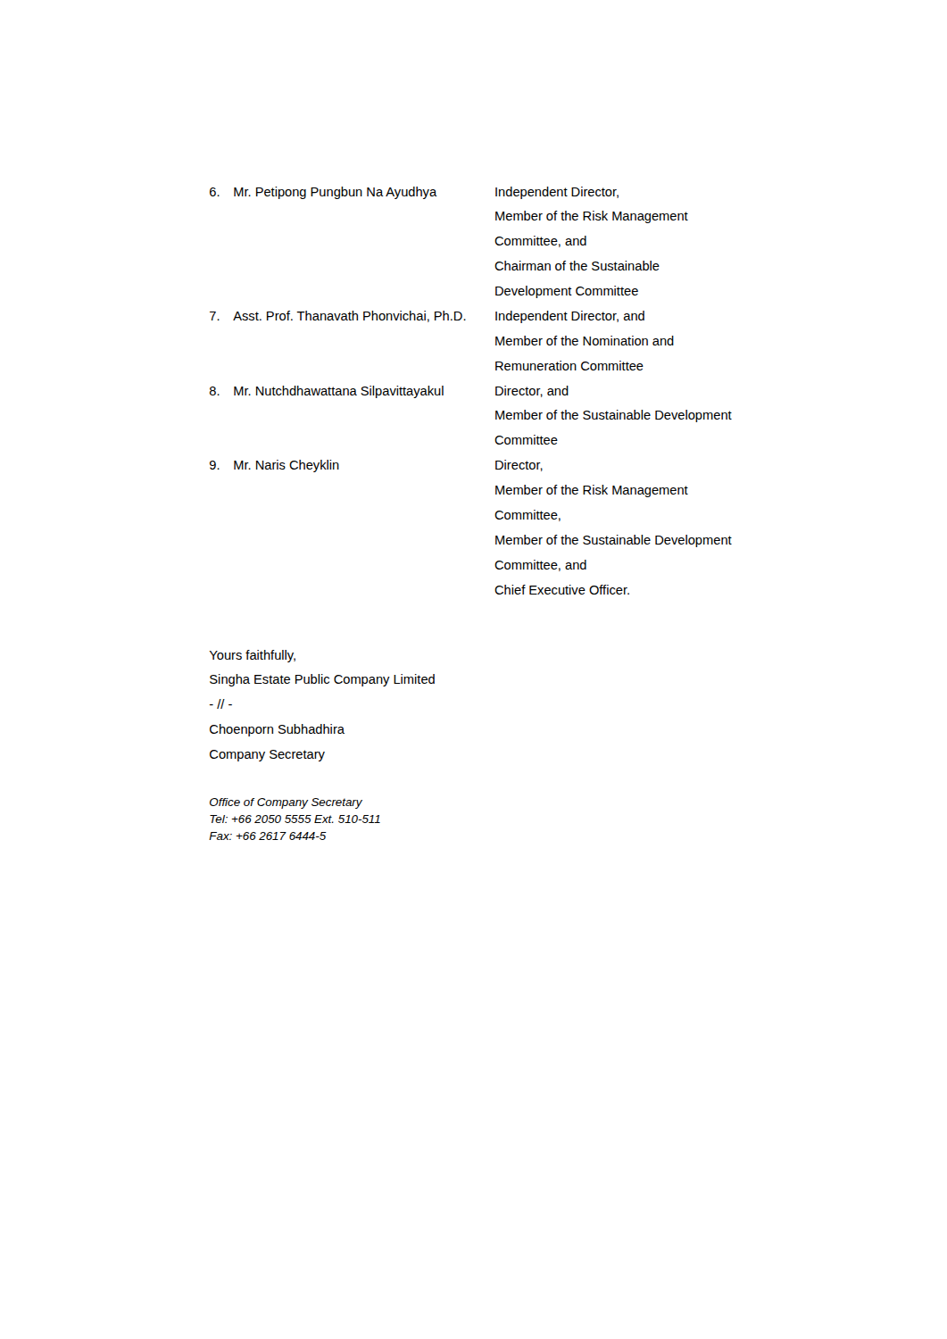| 6. | Mr. Petipong Pungbun Na Ayudhya | Independent Director, Member of the Risk Management Committee, and Chairman of the Sustainable Development Committee |
| 7. | Asst. Prof. Thanavath Phonvichai, Ph.D. | Independent Director, and Member of the Nomination and Remuneration Committee |
| 8. | Mr. Nutchdhawattana Silpavittayakul | Director, and Member of the Sustainable Development Committee |
| 9. | Mr. Naris Cheyklin | Director, Member of the Risk Management Committee, Member of the Sustainable Development Committee, and Chief Executive Officer. |
Yours faithfully,
Singha Estate Public Company Limited
- // -
Choenporn Subhadhira
Company Secretary
Office of Company Secretary
Tel: +66 2050 5555 Ext. 510-511
Fax: +66 2617 6444-5